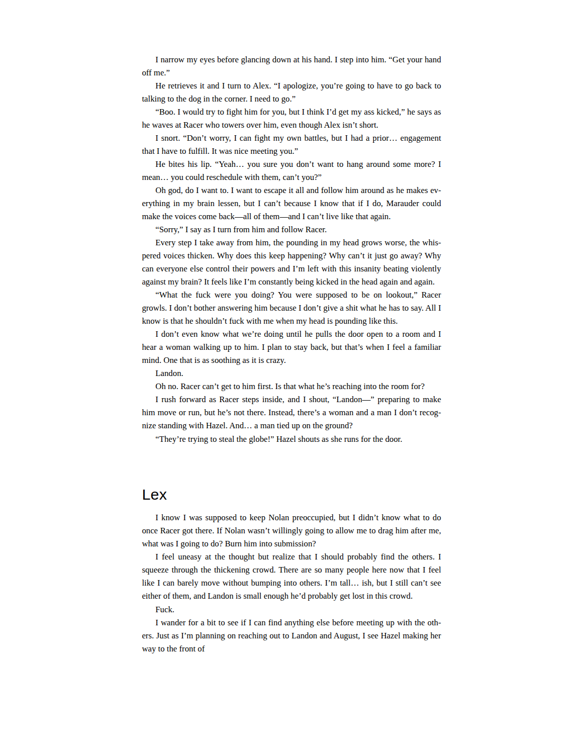I narrow my eyes before glancing down at his hand. I step into him. “Get your hand off me.”
He retrieves it and I turn to Alex. “I apologize, you’re going to have to go back to talking to the dog in the corner. I need to go.”
“Boo. I would try to fight him for you, but I think I’d get my ass kicked,” he says as he waves at Racer who towers over him, even though Alex isn’t short.
I snort. “Don’t worry, I can fight my own battles, but I had a prior… engagement that I have to fulfill. It was nice meeting you.”
He bites his lip. “Yeah… you sure you don’t want to hang around some more? I mean… you could reschedule with them, can’t you?”
Oh god, do I want to. I want to escape it all and follow him around as he makes everything in my brain lessen, but I can’t because I know that if I do, Marauder could make the voices come back—all of them—and I can’t live like that again.
“Sorry,” I say as I turn from him and follow Racer.
Every step I take away from him, the pounding in my head grows worse, the whispered voices thicken. Why does this keep happening? Why can’t it just go away? Why can everyone else control their powers and I’m left with this insanity beating violently against my brain? It feels like I’m constantly being kicked in the head again and again.
“What the fuck were you doing? You were supposed to be on lookout,” Racer growls. I don’t bother answering him because I don’t give a shit what he has to say. All I know is that he shouldn’t fuck with me when my head is pounding like this.
I don’t even know what we’re doing until he pulls the door open to a room and I hear a woman walking up to him. I plan to stay back, but that’s when I feel a familiar mind. One that is as soothing as it is crazy.
Landon.
Oh no. Racer can’t get to him first. Is that what he’s reaching into the room for?
I rush forward as Racer steps inside, and I shout, “Landon—” preparing to make him move or run, but he’s not there. Instead, there’s a woman and a man I don’t recognize standing with Hazel. And… a man tied up on the ground?
“They’re trying to steal the globe!” Hazel shouts as she runs for the door.
Lex
I know I was supposed to keep Nolan preoccupied, but I didn’t know what to do once Racer got there. If Nolan wasn’t willingly going to allow me to drag him after me, what was I going to do? Burn him into submission?
I feel uneasy at the thought but realize that I should probably find the others. I squeeze through the thickening crowd. There are so many people here now that I feel like I can barely move without bumping into others. I’m tall… ish, but I still can’t see either of them, and Landon is small enough he’d probably get lost in this crowd.
Fuck.
I wander for a bit to see if I can find anything else before meeting up with the others. Just as I’m planning on reaching out to Landon and August, I see Hazel making her way to the front of